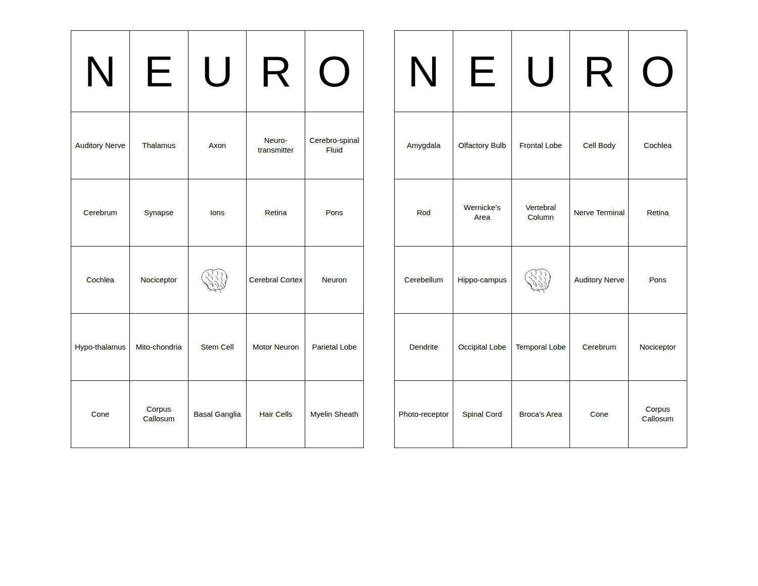| N | E | U | R | O |
| --- | --- | --- | --- | --- |
| Auditory Nerve | Thalamus | Axon | Neuro-transmitter | Cerebro-spinal Fluid |
| Cerebrum | Synapse | Ions | Retina | Pons |
| Cochlea | Nociceptor | | Cerebral Cortex | Neuron |
| Hypo-thalamus | Mito-chondria | Stem Cell | Motor Neuron | Parietal Lobe |
| Cone | Corpus Callosum | Basal Ganglia | Hair Cells | Myelin Sheath |
| N | E | U | R | O |
| --- | --- | --- | --- | --- |
| Amygdala | Olfactory Bulb | Frontal Lobe | Cell Body | Cochlea |
| Rod | Wernicke’s Area | Vertebral Column | Nerve Terminal | Retina |
| Cerebellum | Hippo-campus | | Auditory Nerve | Pons |
| Dendrite | Occipital Lobe | Temporal Lobe | Cerebrum | Nociceptor |
| Photo-receptor | Spinal Cord | Broca’s Area | Cone | Corpus Callosum |